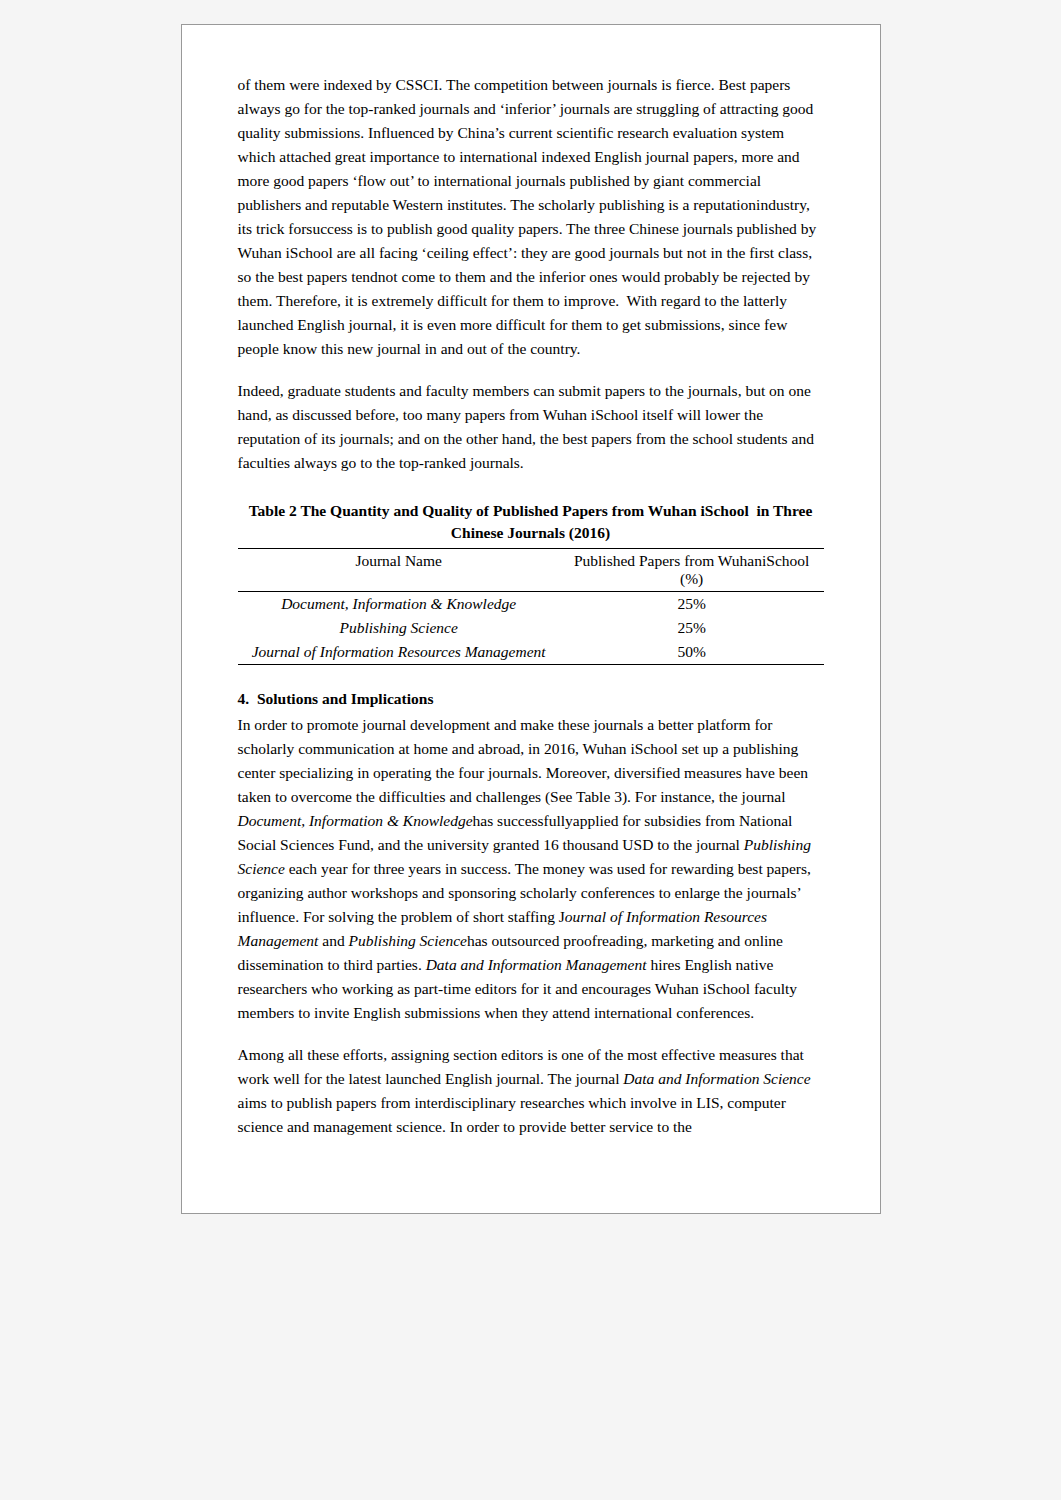of them were indexed by CSSCI. The competition between journals is fierce. Best papers always go for the top-ranked journals and ‘inferior’ journals are struggling of attracting good quality submissions. Influenced by China’s current scientific research evaluation system which attached great importance to international indexed English journal papers, more and more good papers ‘flow out’ to international journals published by giant commercial publishers and reputable Western institutes. The scholarly publishing is a reputationindustry, its trick forsuccess is to publish good quality papers. The three Chinese journals published by Wuhan iSchool are all facing ‘ceiling effect’: they are good journals but not in the first class, so the best papers tendnot come to them and the inferior ones would probably be rejected by them. Therefore, it is extremely difficult for them to improve. With regard to the latterly launched English journal, it is even more difficult for them to get submissions, since few people know this new journal in and out of the country.
Indeed, graduate students and faculty members can submit papers to the journals, but on one hand, as discussed before, too many papers from Wuhan iSchool itself will lower the reputation of its journals; and on the other hand, the best papers from the school students and faculties always go to the top-ranked journals.
Table 2 The Quantity and Quality of Published Papers from Wuhan iSchool in Three Chinese Journals (2016)
| Journal Name | Published Papers from WuhaniSchool (%) |
| --- | --- |
| Document, Information & Knowledge | 25% |
| Publishing Science | 25% |
| Journal of Information Resources Management | 50% |
4. Solutions and Implications
In order to promote journal development and make these journals a better platform for scholarly communication at home and abroad, in 2016, Wuhan iSchool set up a publishing center specializing in operating the four journals. Moreover, diversified measures have been taken to overcome the difficulties and challenges (See Table 3). For instance, the journal Document, Information & Knowledgehas successfullyapplied for subsidies from National Social Sciences Fund, and the university granted 16 thousand USD to the journal Publishing Science each year for three years in success. The money was used for rewarding best papers, organizing author workshops and sponsoring scholarly conferences to enlarge the journals’ influence. For solving the problem of short staffing Journal of Information Resources Management and Publishing Sciencehas outsourced proofreading, marketing and online dissemination to third parties. Data and Information Management hires English native researchers who working as part-time editors for it and encourages Wuhan iSchool faculty members to invite English submissions when they attend international conferences.
Among all these efforts, assigning section editors is one of the most effective measures that work well for the latest launched English journal. The journal Data and Information Science aims to publish papers from interdisciplinary researches which involve in LIS, computer science and management science. In order to provide better service to the